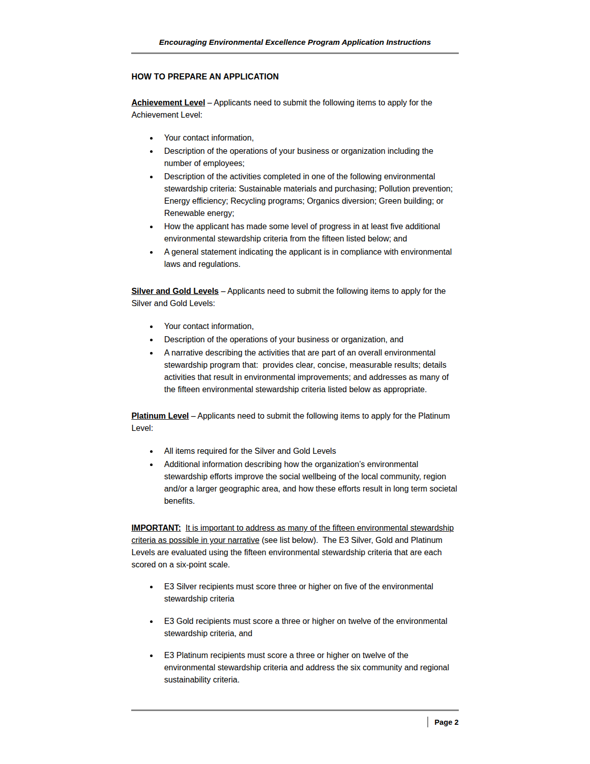Encouraging Environmental Excellence Program Application Instructions
HOW TO PREPARE AN APPLICATION
Achievement Level – Applicants need to submit the following items to apply for the Achievement Level:
Your contact information,
Description of the operations of your business or organization including the number of employees;
Description of the activities completed in one of the following environmental stewardship criteria: Sustainable materials and purchasing; Pollution prevention; Energy efficiency; Recycling programs; Organics diversion; Green building; or Renewable energy;
How the applicant has made some level of progress in at least five additional environmental stewardship criteria from the fifteen listed below; and
A general statement indicating the applicant is in compliance with environmental laws and regulations.
Silver and Gold Levels – Applicants need to submit the following items to apply for the Silver and Gold Levels:
Your contact information,
Description of the operations of your business or organization, and
A narrative describing the activities that are part of an overall environmental stewardship program that: provides clear, concise, measurable results; details activities that result in environmental improvements; and addresses as many of the fifteen environmental stewardship criteria listed below as appropriate.
Platinum Level – Applicants need to submit the following items to apply for the Platinum Level:
All items required for the Silver and Gold Levels
Additional information describing how the organization’s environmental stewardship efforts improve the social wellbeing of the local community, region and/or a larger geographic area, and how these efforts result in long term societal benefits.
IMPORTANT: It is important to address as many of the fifteen environmental stewardship criteria as possible in your narrative (see list below). The E3 Silver, Gold and Platinum Levels are evaluated using the fifteen environmental stewardship criteria that are each scored on a six-point scale.
E3 Silver recipients must score three or higher on five of the environmental stewardship criteria
E3 Gold recipients must score a three or higher on twelve of the environmental stewardship criteria, and
E3 Platinum recipients must score a three or higher on twelve of the environmental stewardship criteria and address the six community and regional sustainability criteria.
Page 2